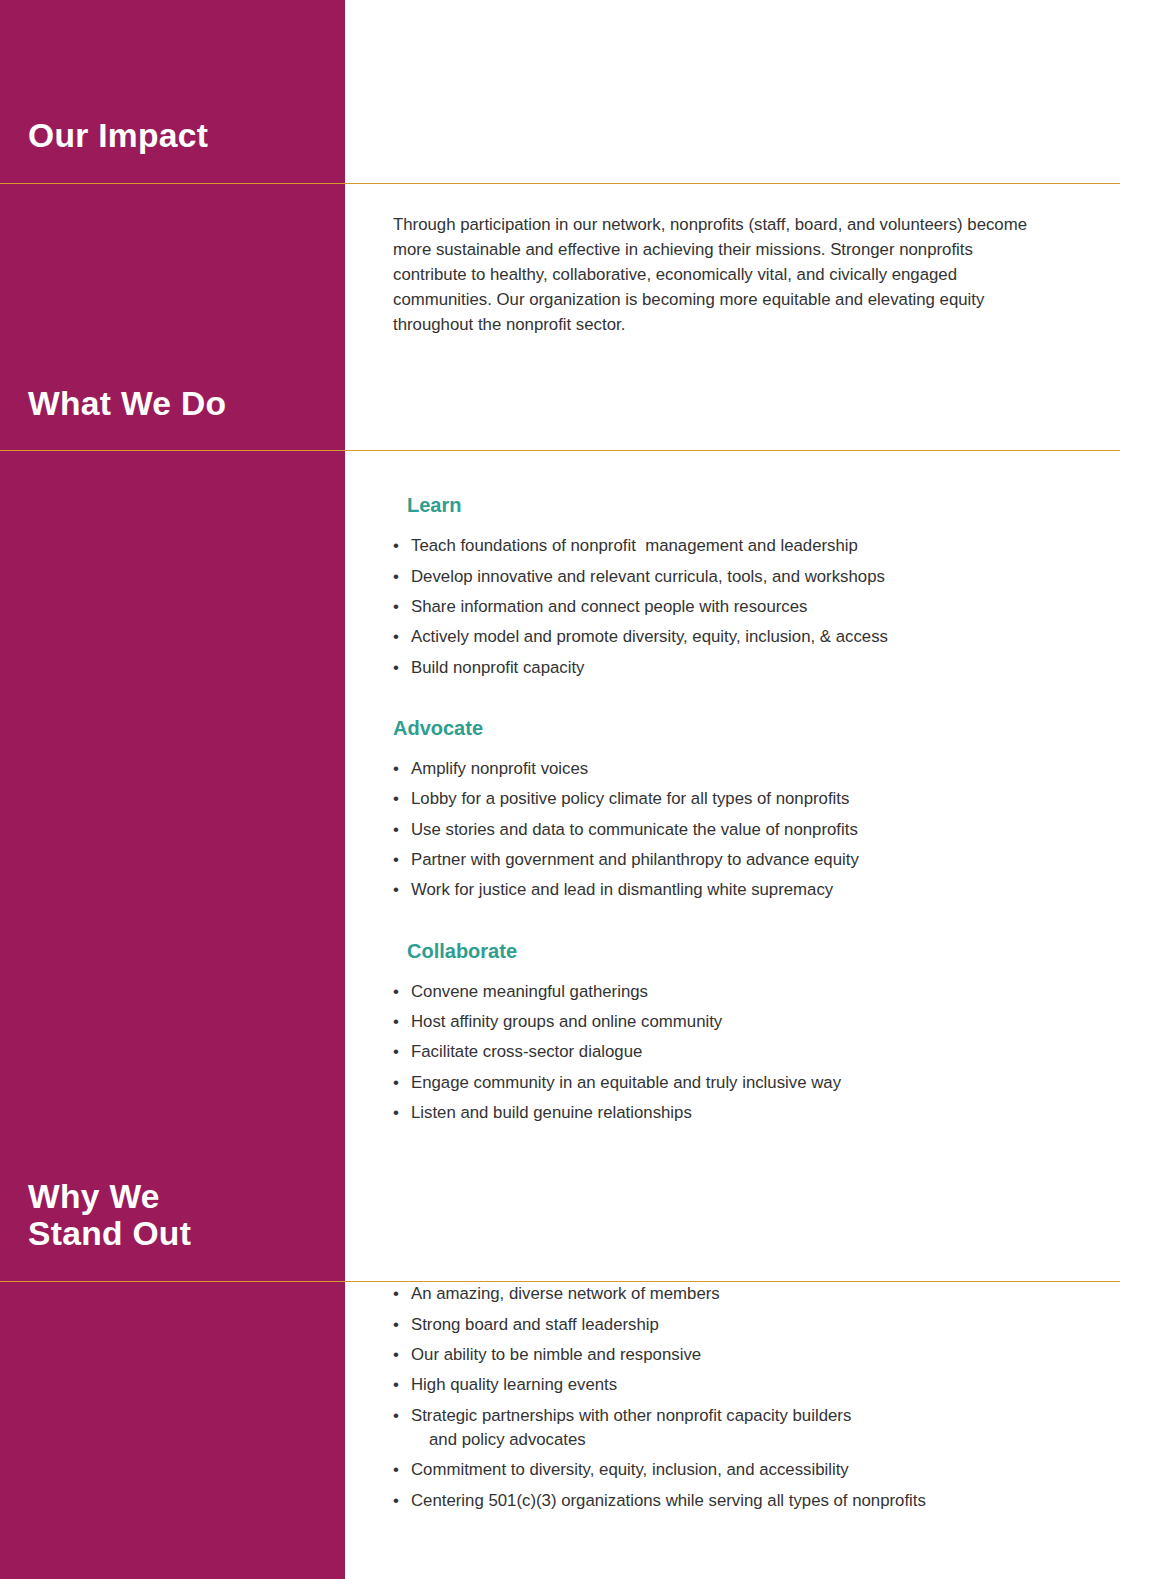Our Impact
Through participation in our network, nonprofits (staff, board, and volunteers) become more sustainable and effective in achieving their missions. Stronger nonprofits contribute to healthy, collaborative, economically vital, and civically engaged communities. Our organization is becoming more equitable and elevating equity throughout the nonprofit sector.
What We Do
Learn
Teach foundations of nonprofit management and leadership
Develop innovative and relevant curricula, tools, and workshops
Share information and connect people with resources
Actively model and promote diversity, equity, inclusion, & access
Build nonprofit capacity
Advocate
Amplify nonprofit voices
Lobby for a positive policy climate for all types of nonprofits
Use stories and data to communicate the value of nonprofits
Partner with government and philanthropy to advance equity
Work for justice and lead in dismantling white supremacy
Collaborate
Convene meaningful gatherings
Host affinity groups and online community
Facilitate cross-sector dialogue
Engage community in an equitable and truly inclusive way
Listen and build genuine relationships
Why We
Stand Out
An amazing, diverse network of members
Strong board and staff leadership
Our ability to be nimble and responsive
High quality learning events
Strategic partnerships with other nonprofit capacity buildersand policy advocates
Commitment to diversity, equity, inclusion, and accessibility
Centering 501(c)(3) organizations while serving all types of nonprofits